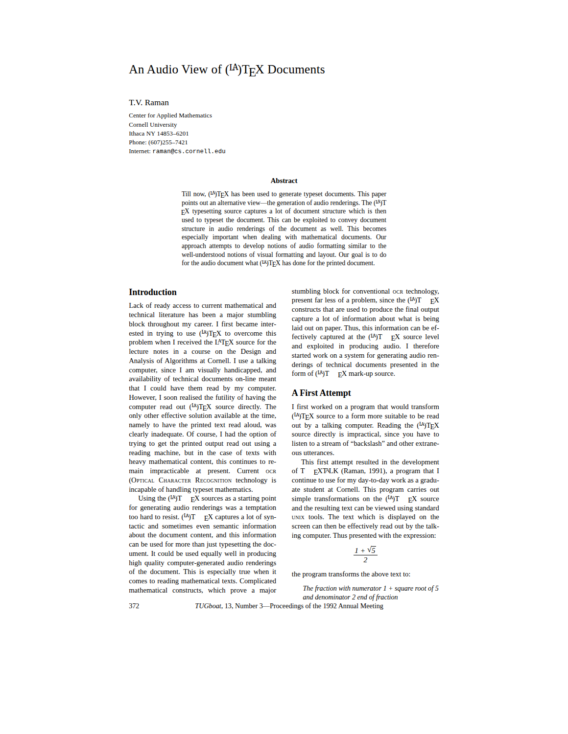An Audio View of (LA)TEX Documents
T.V. Raman
Center for Applied Mathematics
Cornell University
Ithaca NY 14853–6201
Phone: (607)255–7421
Internet: raman@cs.cornell.edu
Abstract
Till now, (LA)TEX has been used to generate typeset documents. This paper points out an alternative view—the generation of audio renderings. The (LA)TEX typesetting source captures a lot of document structure which is then used to typeset the document. This can be exploited to convey document structure in audio renderings of the document as well. This becomes especially important when dealing with mathematical documents. Our approach attempts to develop notions of audio formatting similar to the well-understood notions of visual formatting and layout. Our goal is to do for the audio document what (LA)TEX has done for the printed document.
Introduction
Lack of ready access to current mathematical and technical literature has been a major stumbling block throughout my career. I first became interested in trying to use (LA)TEX to overcome this problem when I received the LATEX source for the lecture notes in a course on the Design and Analysis of Algorithms at Cornell. I use a talking computer, since I am visually handicapped, and availability of technical documents on-line meant that I could have them read by my computer. However, I soon realised the futility of having the computer read out (LA)TEX source directly. The only other effective solution available at the time, namely to have the printed text read aloud, was clearly inadequate. Of course, I had the option of trying to get the printed output read out using a reading machine, but in the case of texts with heavy mathematical content, this continues to remain impracticable at present. Current ocr (Optical Character Recognition technology is incapable of handling typeset mathematics.
Using the (LA)TEX sources as a starting point for generating audio renderings was a temptation too hard to resist. (LA)TEX captures a lot of syntactic and sometimes even semantic information about the document content, and this information can be used for more than just typesetting the document. It could be used equally well in producing high quality computer-generated audio renderings of the document. This is especially true when it comes to reading mathematical texts. Complicated mathematical constructs, which prove a major stumbling block for conventional ocr technology, present far less of a problem, since the (LA)TEX constructs that are used to produce the final output capture a lot of information about what is being laid out on paper. Thus, this information can be effectively captured at the (LA)TEX source level and exploited in producing audio. I therefore started work on a system for generating audio renderings of technical documents presented in the form of (LA)TEX mark-up source.
A First Attempt
I first worked on a program that would transform (LA)TEX source to a form more suitable to be read out by a talking computer. Reading the (LA)TEX source directly is impractical, since you have to listen to a stream of “backslash” and other extraneous utterances.
This first attempt resulted in the development of TEXTALK (Raman, 1991), a program that I continue to use for my day-to-day work as a graduate student at Cornell. This program carries out simple transformations on the (LA)TEX source and the resulting text can be viewed using standard unix tools. The text which is displayed on the screen can then be effectively read out by the talking computer. Thus presented with the expression:
1 + 5 2
the program transforms the above text to:
The fraction with numerator 1 + square root of 5 and denominator 2 end of fraction
372
TUGboat, 13, Number 3—Proceedings of the 1992 Annual Meeting